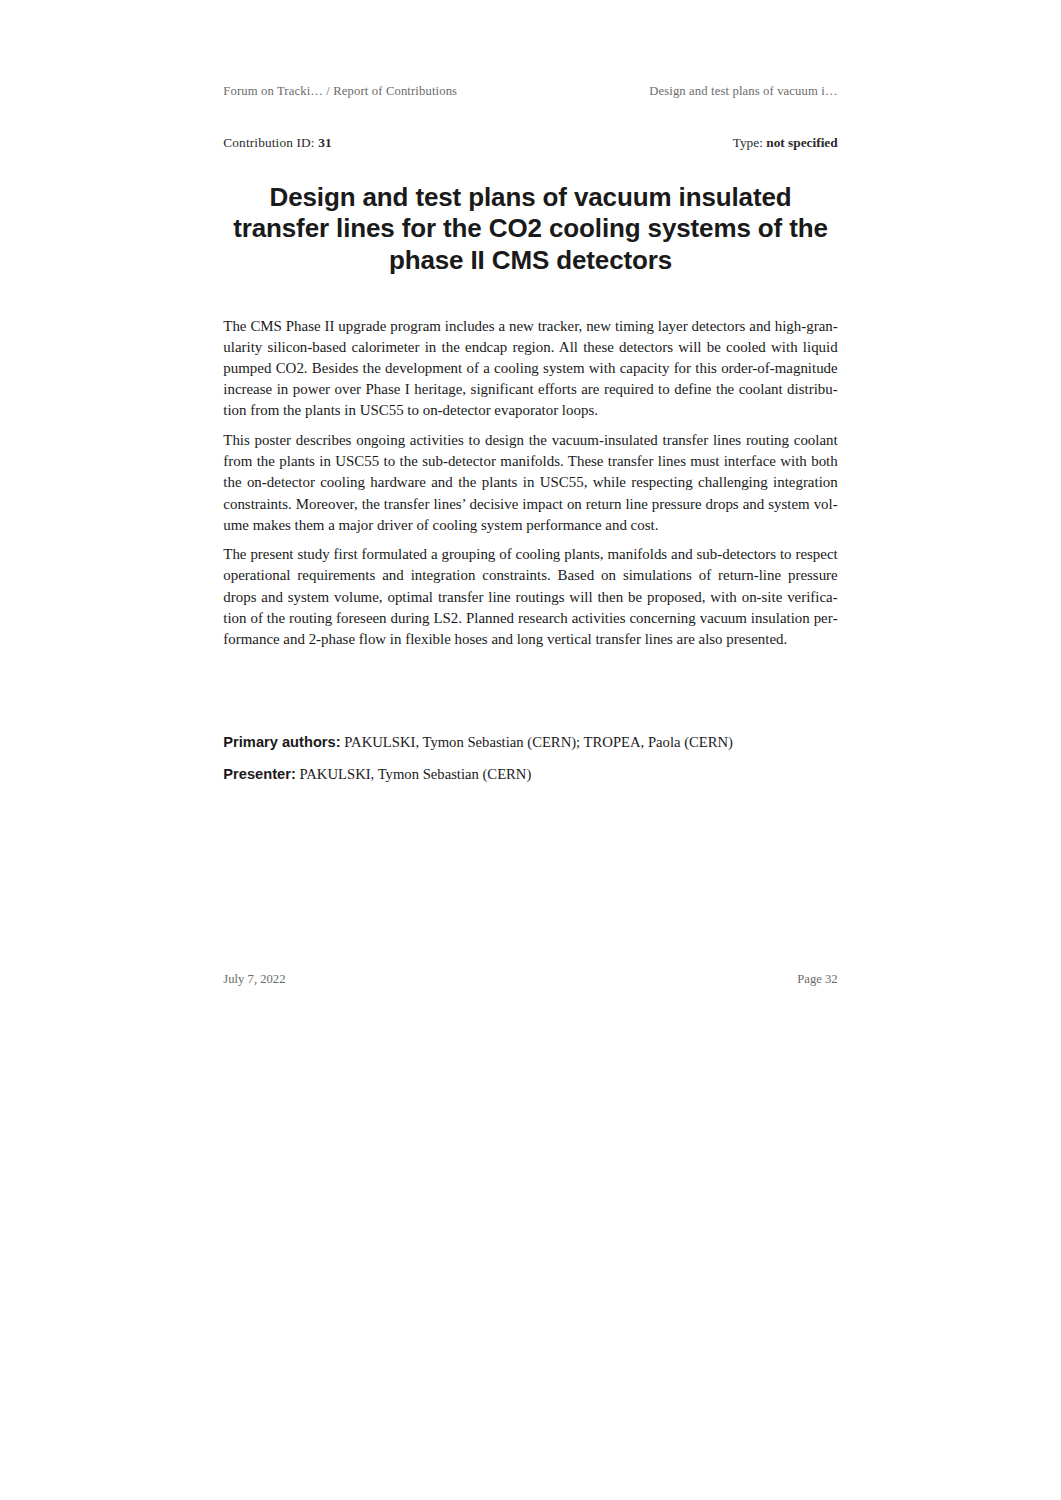Forum on Tracki… / Report of Contributions
Design and test plans of vacuum i…
Contribution ID: 31
Type: not specified
Design and test plans of vacuum insulated transfer lines for the CO2 cooling systems of the phase II CMS detectors
The CMS Phase II upgrade program includes a new tracker, new timing layer detectors and high-granularity silicon-based calorimeter in the endcap region. All these detectors will be cooled with liquid pumped CO2. Besides the development of a cooling system with capacity for this order-of-magnitude increase in power over Phase I heritage, significant efforts are required to define the coolant distribution from the plants in USC55 to on-detector evaporator loops.
This poster describes ongoing activities to design the vacuum-insulated transfer lines routing coolant from the plants in USC55 to the sub-detector manifolds. These transfer lines must interface with both the on-detector cooling hardware and the plants in USC55, while respecting challenging integration constraints. Moreover, the transfer lines’ decisive impact on return line pressure drops and system volume makes them a major driver of cooling system performance and cost.
The present study first formulated a grouping of cooling plants, manifolds and sub-detectors to respect operational requirements and integration constraints. Based on simulations of return-line pressure drops and system volume, optimal transfer line routings will then be proposed, with on-site verification of the routing foreseen during LS2. Planned research activities concerning vacuum insulation performance and 2-phase flow in flexible hoses and long vertical transfer lines are also presented.
Primary authors: PAKULSKI, Tymon Sebastian (CERN); TROPEA, Paola (CERN)
Presenter: PAKULSKI, Tymon Sebastian (CERN)
July 7, 2022
Page 32